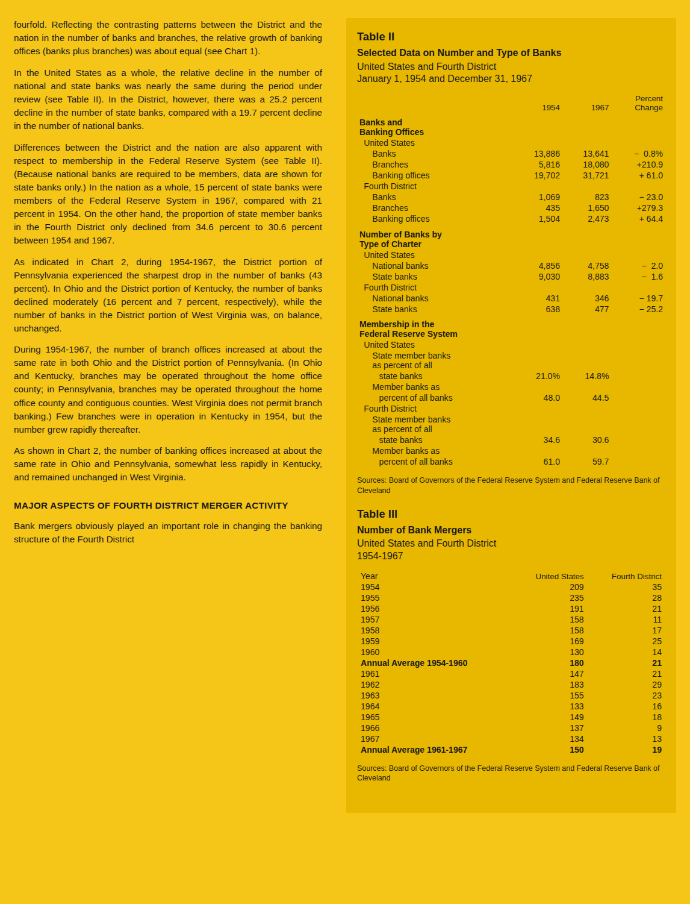fourfold. Reflecting the contrasting patterns between the District and the nation in the number of banks and branches, the relative growth of banking offices (banks plus branches) was about equal (see Chart 1).
In the United States as a whole, the relative decline in the number of national and state banks was nearly the same during the period under review (see Table II). In the District, however, there was a 25.2 percent decline in the number of state banks, compared with a 19.7 percent decline in the number of national banks.
Differences between the District and the nation are also apparent with respect to membership in the Federal Reserve System (see Table II). (Because national banks are required to be members, data are shown for state banks only.) In the nation as a whole, 15 percent of state banks were members of the Federal Reserve System in 1967, compared with 21 percent in 1954. On the other hand, the proportion of state member banks in the Fourth District only declined from 34.6 percent to 30.6 percent between 1954 and 1967.
As indicated in Chart 2, during 1954-1967, the District portion of Pennsylvania experienced the sharpest drop in the number of banks (43 percent). In Ohio and the District portion of Kentucky, the number of banks declined moderately (16 percent and 7 percent, respectively), while the number of banks in the District portion of West Virginia was, on balance, unchanged.
During 1954-1967, the number of branch offices increased at about the same rate in both Ohio and the District portion of Pennsylvania. (In Ohio and Kentucky, branches may be operated throughout the home office county; in Pennsylvania, branches may be operated throughout the home office county and contiguous counties. West Virginia does not permit branch banking.) Few branches were in operation in Kentucky in 1954, but the number grew rapidly thereafter.
As shown in Chart 2, the number of banking offices increased at about the same rate in Ohio and Pennsylvania, somewhat less rapidly in Kentucky, and remained unchanged in West Virginia.
MAJOR ASPECTS OF FOURTH DISTRICT MERGER ACTIVITY
Bank mergers obviously played an important role in changing the banking structure of the Fourth District
Table II
Selected Data on Number and Type of Banks
United States and Fourth District
January 1, 1954 and December 31, 1967
| | 1954 | 1967 | Percent Change |
| --- | --- | --- | --- |
| Banks and Banking Offices |
| United States |
| Banks | 13,886 | 13,641 | − 0.8% |
| Branches | 5,816 | 18,080 | +210.9 |
| Banking offices | 19,702 | 31,721 | + 61.0 |
| Fourth District |
| Banks | 1,069 | 823 | − 23.0 |
| Branches | 435 | 1,650 | +279.3 |
| Banking offices | 1,504 | 2,473 | + 64.4 |
| Number of Banks by Type of Charter |
| United States |
| National banks | 4,856 | 4,758 | − 2.0 |
| State banks | 9,030 | 8,883 | − 1.6 |
| Fourth District |
| National banks | 431 | 346 | − 19.7 |
| State banks | 638 | 477 | − 25.2 |
| Membership in the Federal Reserve System |
| United States |
| State member banks as percent of all |
| state banks | 21.0% | 14.8% | |
| Member banks as |
| percent of all banks | 48.0 | 44.5 | |
| Fourth District |
| State member banks as percent of all |
| state banks | 34.6 | 30.6 | |
| Member banks as |
| percent of all banks | 61.0 | 59.7 | |
Sources: Board of Governors of the Federal Reserve System and Federal Reserve Bank of Cleveland
Table III
Number of Bank Mergers
United States and Fourth District
1954-1967
| Year | United States | Fourth District |
| --- | --- | --- |
| 1954 | 209 | 35 |
| 1955 | 235 | 28 |
| 1956 | 191 | 21 |
| 1957 | 158 | 11 |
| 1958 | 158 | 17 |
| 1959 | 169 | 25 |
| 1960 | 130 | 14 |
| Annual Average 1954-1960 | 180 | 21 |
| 1961 | 147 | 21 |
| 1962 | 183 | 29 |
| 1963 | 155 | 23 |
| 1964 | 133 | 16 |
| 1965 | 149 | 18 |
| 1966 | 137 | 9 |
| 1967 | 134 | 13 |
| Annual Average 1961-1967 | 150 | 19 |
Sources: Board of Governors of the Federal Reserve System and Federal Reserve Bank of Cleveland